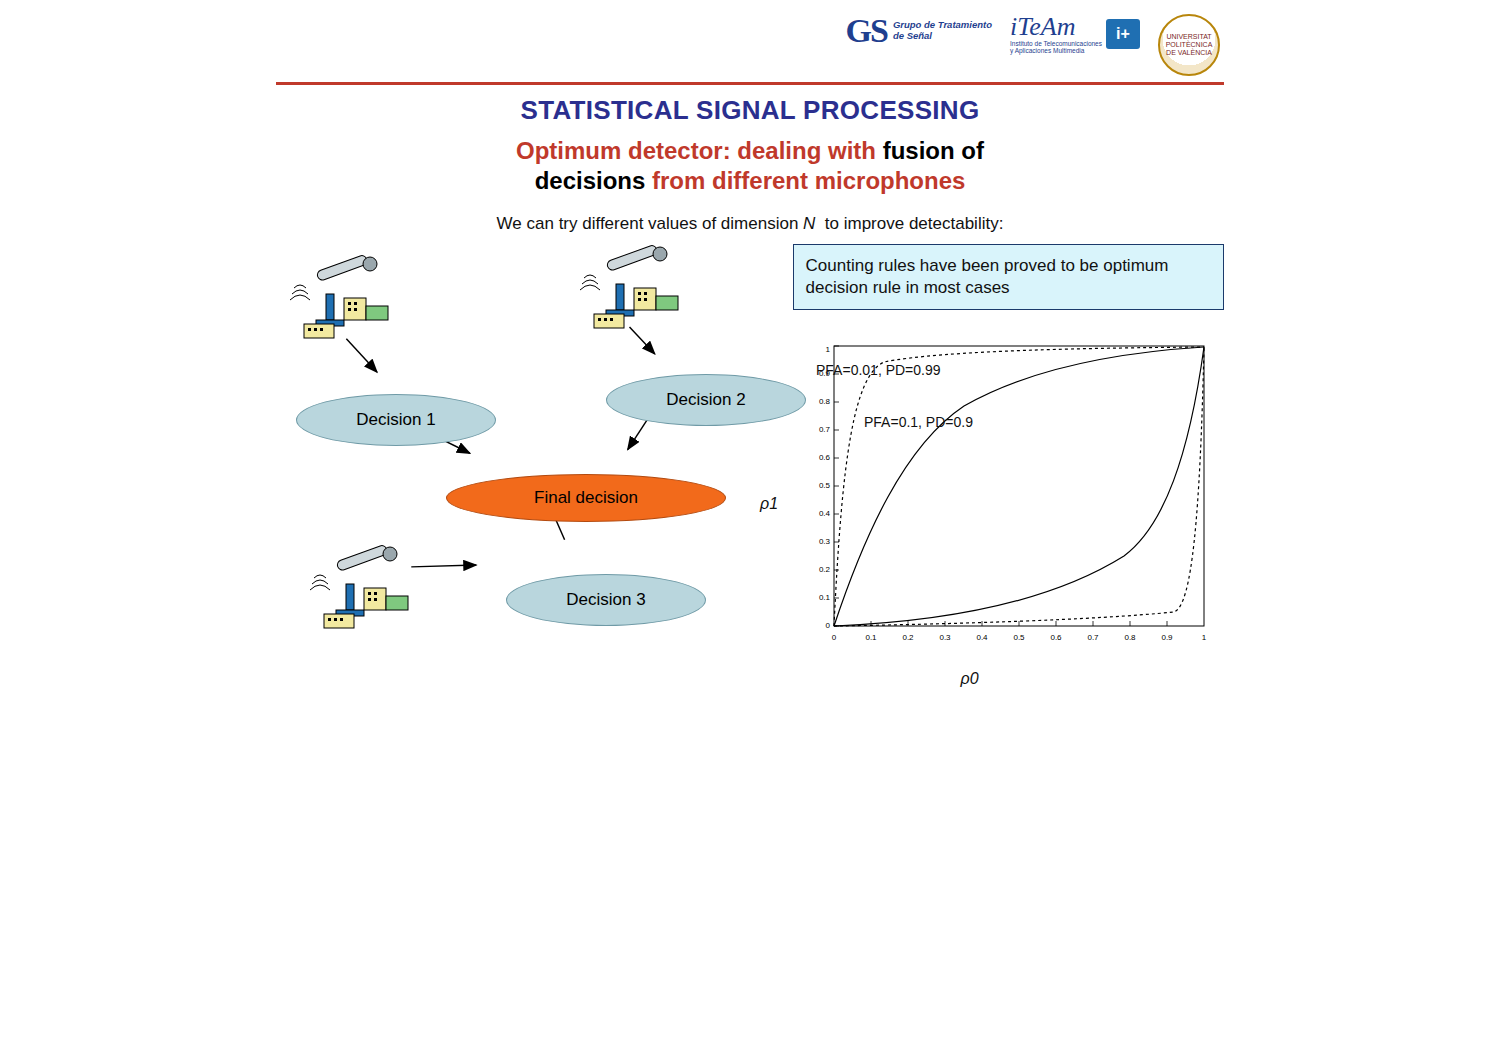GS
Grupo de Tratamiento
de Señal
iTeAm
Instituto de Telecomunicaciones
y Aplicaciones Multimedia
i+
UNIVERSITAT
POLITÈCNICA
DE VALÈNCIA
STATISTICAL SIGNAL PROCESSING
Optimum detector: dealing with fusion of
decisions from different microphones
We can try different values of dimension N to improve detectability:
Decision 1
Decision 2
Decision 3
Final decision
Counting rules have been proved to be optimum decision rule in most cases
ρ1 PFA=0.01, PD=0.99 PFA=0.1, PD=0.9 0 0.1 0.2 0.3 0.4 0.5 0.6 0.7 0.8 0.9 1 0 0.1 0.2 0.3 0.4 0.5 0.6 0.7 0.8 0.9 1
ρ0